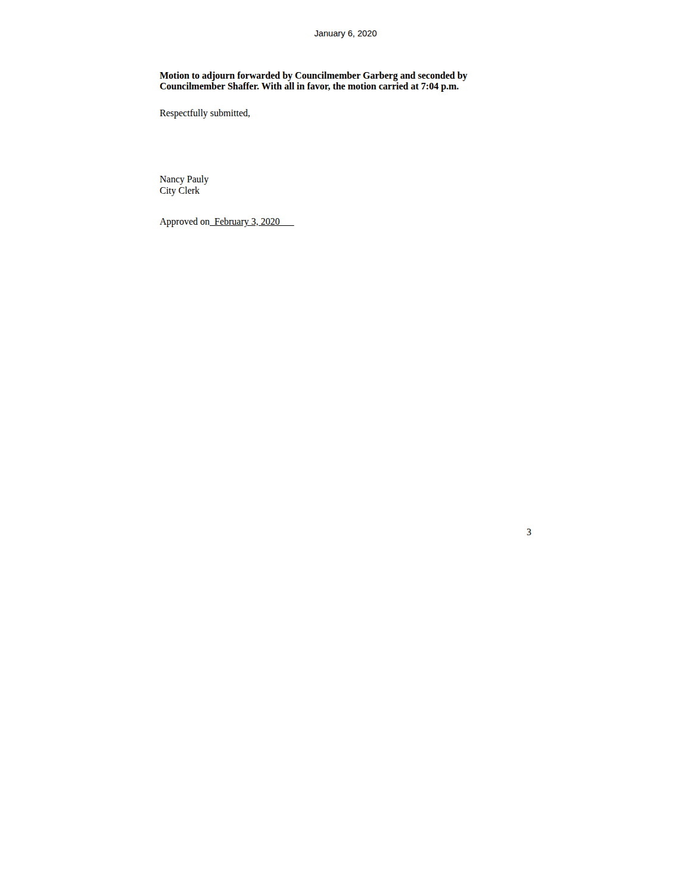January 6, 2020
Motion to adjourn forwarded by Councilmember Garberg and seconded by Councilmember Shaffer. With all in favor, the motion carried at 7:04 p.m.
Respectfully submitted,
Nancy Pauly
City Clerk
Approved on February 3, 2020
3